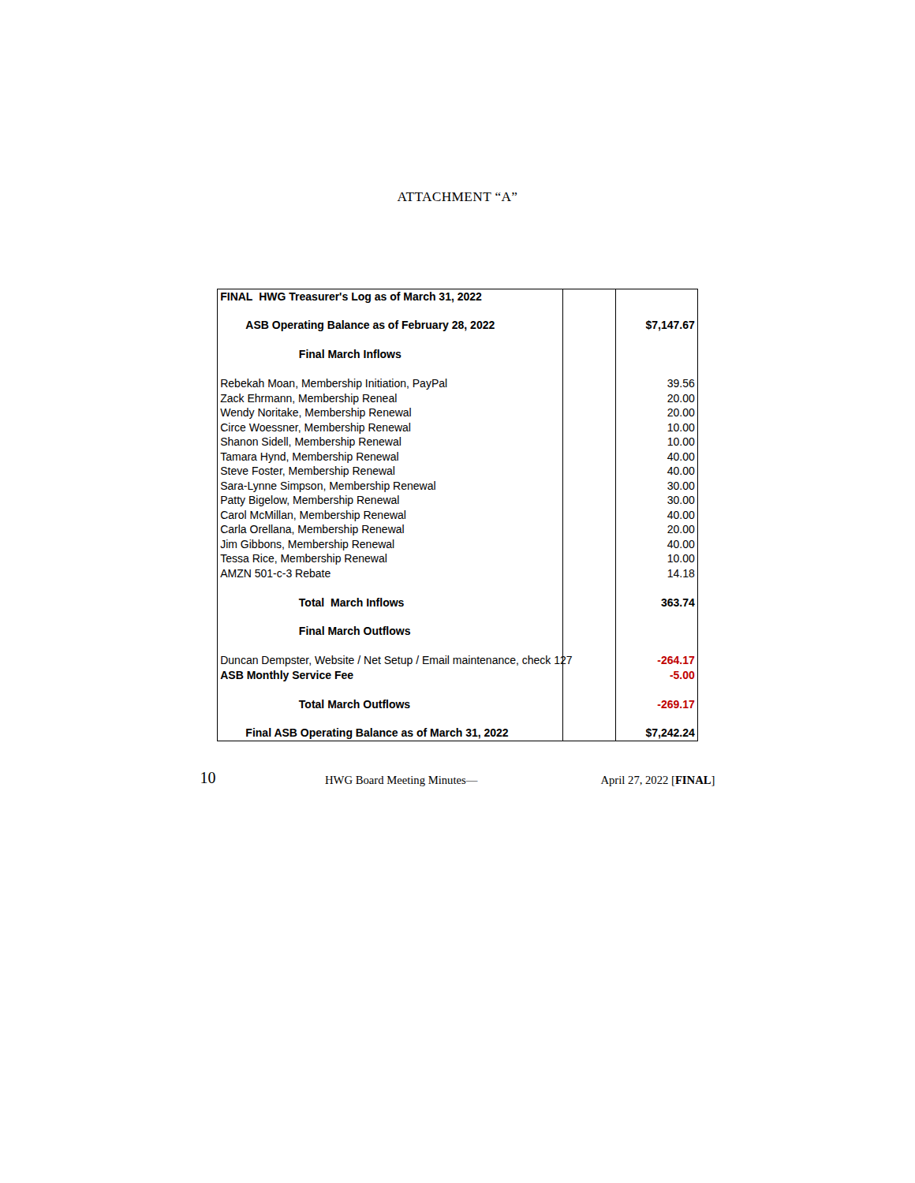ATTACHMENT “A”
| FINAL HWG Treasurer's Log as of March 31, 2022 | | | |
| | ASB Operating Balance as of February 28, 2022 | | | $7,147.67 |
| | | Final March Inflows | | | | |
| Rebekah Moan, Membership Initiation, PayPal | | | | 39.56 |
| Zack Ehrmann, Membership Reneal | | | | 20.00 |
| Wendy Noritake, Membership Renewal | | | | 20.00 |
| Circe Woessner, Membership Renewal | | | | 10.00 |
| Shanon Sidell, Membership Renewal | | | | 10.00 |
| Tamara Hynd, Membership Renewal | | | | 40.00 |
| Steve Foster, Membership Renewal | | | | 40.00 |
| Sara-Lynne Simpson, Membership Renewal | | | | 30.00 |
| Patty Bigelow, Membership Renewal | | | | 30.00 |
| Carol McMillan, Membership Renewal | | | | 40.00 |
| Carla Orellana, Membership Renewal | | | | 20.00 |
| Jim Gibbons, Membership Renewal | | | | 40.00 |
| Tessa Rice, Membership Renewal | | | | 10.00 |
| AMZN 501-c-3 Rebate | | | | | 14.18 |
| | | Total March Inflows | | | | 363.74 |
| | | Final March Outflows | | | | |
| Duncan Dempster, Website / Net Setup / Email maintenance, check 127 | | -264.17 |
| ASB Monthly Service Fee | | | | | -5.00 |
| | | Total March Outflows | | | | -269.17 |
| | Final ASB Operating Balance as of March 31, 2022 | | | $7,242.24 |
10
HWG Board Meeting Minutes—
April 27, 2022 [FINAL]